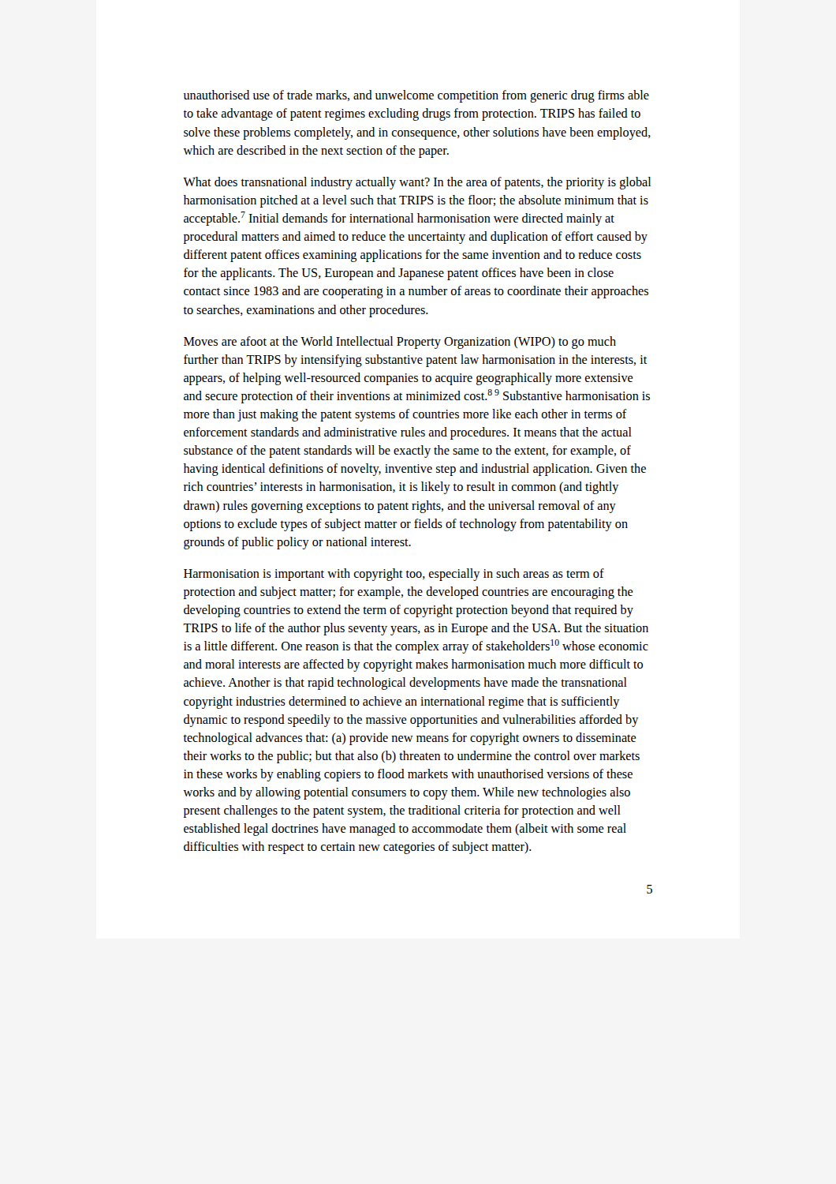unauthorised use of trade marks, and unwelcome competition from generic drug firms able to take advantage of patent regimes excluding drugs from protection. TRIPS has failed to solve these problems completely, and in consequence, other solutions have been employed, which are described in the next section of the paper.
What does transnational industry actually want? In the area of patents, the priority is global harmonisation pitched at a level such that TRIPS is the floor; the absolute minimum that is acceptable.7 Initial demands for international harmonisation were directed mainly at procedural matters and aimed to reduce the uncertainty and duplication of effort caused by different patent offices examining applications for the same invention and to reduce costs for the applicants. The US, European and Japanese patent offices have been in close contact since 1983 and are cooperating in a number of areas to coordinate their approaches to searches, examinations and other procedures.
Moves are afoot at the World Intellectual Property Organization (WIPO) to go much further than TRIPS by intensifying substantive patent law harmonisation in the interests, it appears, of helping well-resourced companies to acquire geographically more extensive and secure protection of their inventions at minimized cost.8 9 Substantive harmonisation is more than just making the patent systems of countries more like each other in terms of enforcement standards and administrative rules and procedures. It means that the actual substance of the patent standards will be exactly the same to the extent, for example, of having identical definitions of novelty, inventive step and industrial application. Given the rich countries’ interests in harmonisation, it is likely to result in common (and tightly drawn) rules governing exceptions to patent rights, and the universal removal of any options to exclude types of subject matter or fields of technology from patentability on grounds of public policy or national interest.
Harmonisation is important with copyright too, especially in such areas as term of protection and subject matter; for example, the developed countries are encouraging the developing countries to extend the term of copyright protection beyond that required by TRIPS to life of the author plus seventy years, as in Europe and the USA. But the situation is a little different. One reason is that the complex array of stakeholders10 whose economic and moral interests are affected by copyright makes harmonisation much more difficult to achieve. Another is that rapid technological developments have made the transnational copyright industries determined to achieve an international regime that is sufficiently dynamic to respond speedily to the massive opportunities and vulnerabilities afforded by technological advances that: (a) provide new means for copyright owners to disseminate their works to the public; but that also (b) threaten to undermine the control over markets in these works by enabling copiers to flood markets with unauthorised versions of these works and by allowing potential consumers to copy them. While new technologies also present challenges to the patent system, the traditional criteria for protection and well established legal doctrines have managed to accommodate them (albeit with some real difficulties with respect to certain new categories of subject matter).
5